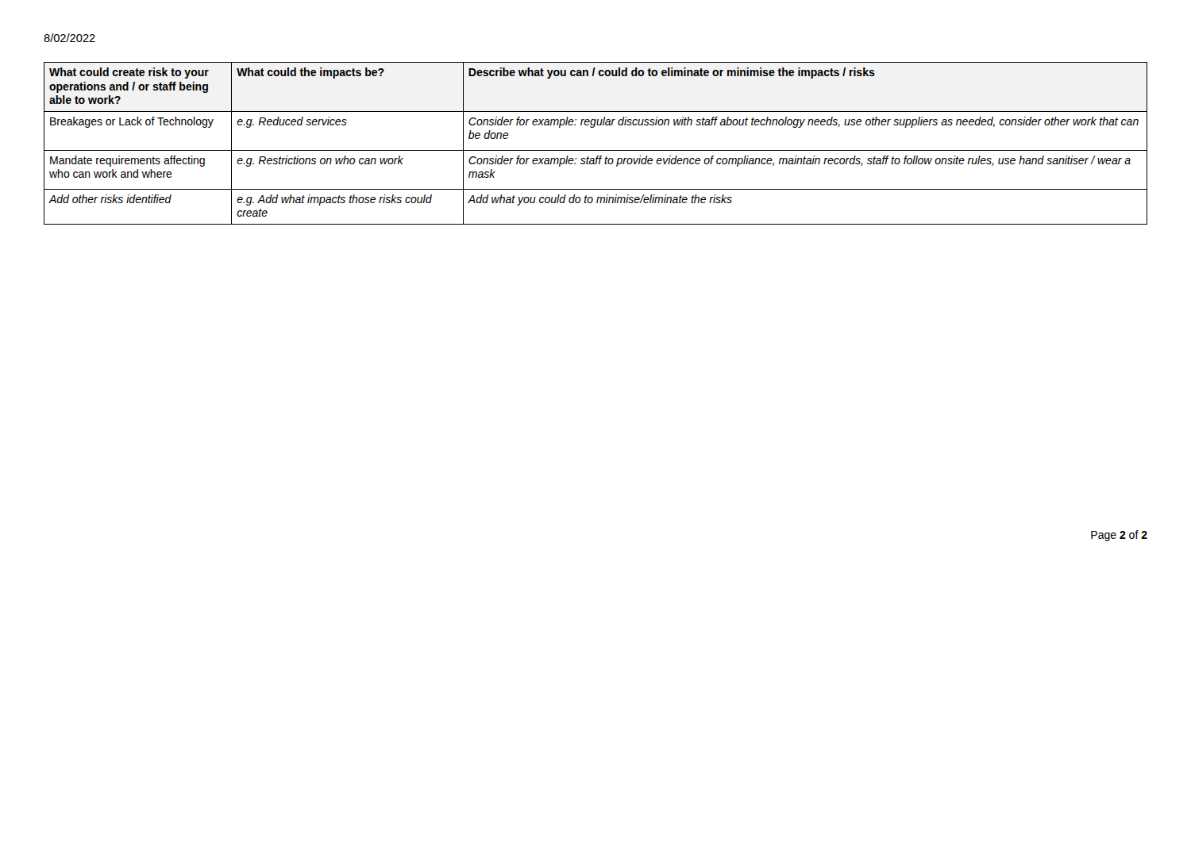8/02/2022
| What could create risk to your operations and / or staff being able to work? | What could the impacts be? | Describe what you can / could do to eliminate or minimise the impacts / risks |
| --- | --- | --- |
| Breakages or Lack of Technology | e.g. Reduced services | Consider for example: regular discussion with staff about technology needs, use other suppliers as needed, consider other work that can be done |
| Mandate requirements affecting who can work and where | e.g. Restrictions on who can work | Consider for example: staff to provide evidence of compliance, maintain records, staff to follow onsite rules, use hand sanitiser / wear a mask |
| Add other risks identified | e.g. Add what impacts those risks could create | Add what you could do to minimise/eliminate the risks |
Page 2 of 2